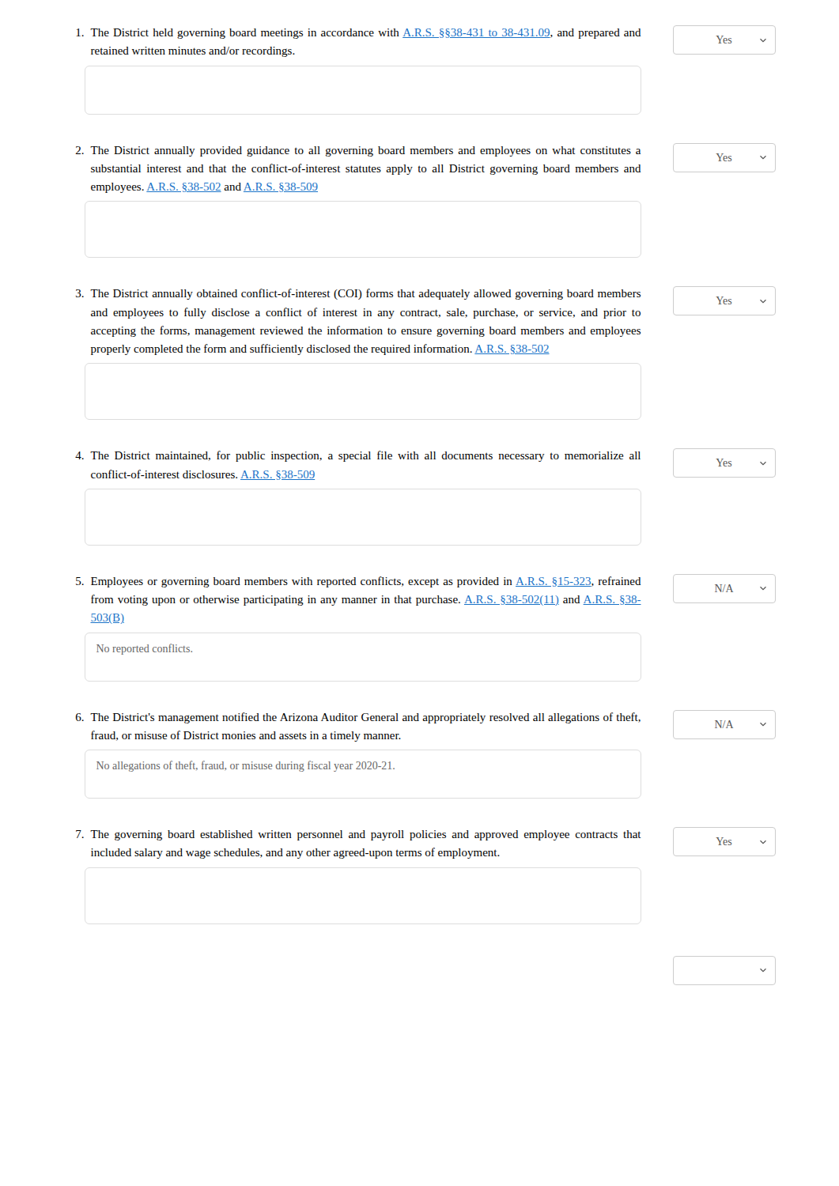1.
The District held governing board meetings in accordance with A.R.S. §§38-431 to 38-431.09, and prepared and retained written minutes and/or recordings.
YesNoN/A
2.
The District annually provided guidance to all governing board members and employees on what constitutes a substantial interest and that the conflict-of-interest statutes apply to all District governing board members and employees. A.R.S. §38-502 and A.R.S. §38-509
YesNoN/A
3.
The District annually obtained conflict-of-interest (COI) forms that adequately allowed governing board members and employees to fully disclose a conflict of interest in any contract, sale, purchase, or service, and prior to accepting the forms, management reviewed the information to ensure governing board members and employees properly completed the form and sufficiently disclosed the required information. A.R.S. §38-502
YesNoN/A
4.
The District maintained, for public inspection, a special file with all documents necessary to memorialize all conflict-of-interest disclosures. A.R.S. §38-509
YesNoN/A
5.
Employees or governing board members with reported conflicts, except as provided in A.R.S. §15-323, refrained from voting upon or otherwise participating in any manner in that purchase. A.R.S. §38-502(11) and A.R.S. §38-503(B)
YesNoN/A
No reported conflicts.
6.
The District's management notified the Arizona Auditor General and appropriately resolved all allegations of theft, fraud, or misuse of District monies and assets in a timely manner.
YesNoN/A
No allegations of theft, fraud, or misuse during fiscal year 2020-21.
7.
The governing board established written personnel and payroll policies and approved employee contracts that included salary and wage schedules, and any other agreed-upon terms of employment.
YesNoN/A